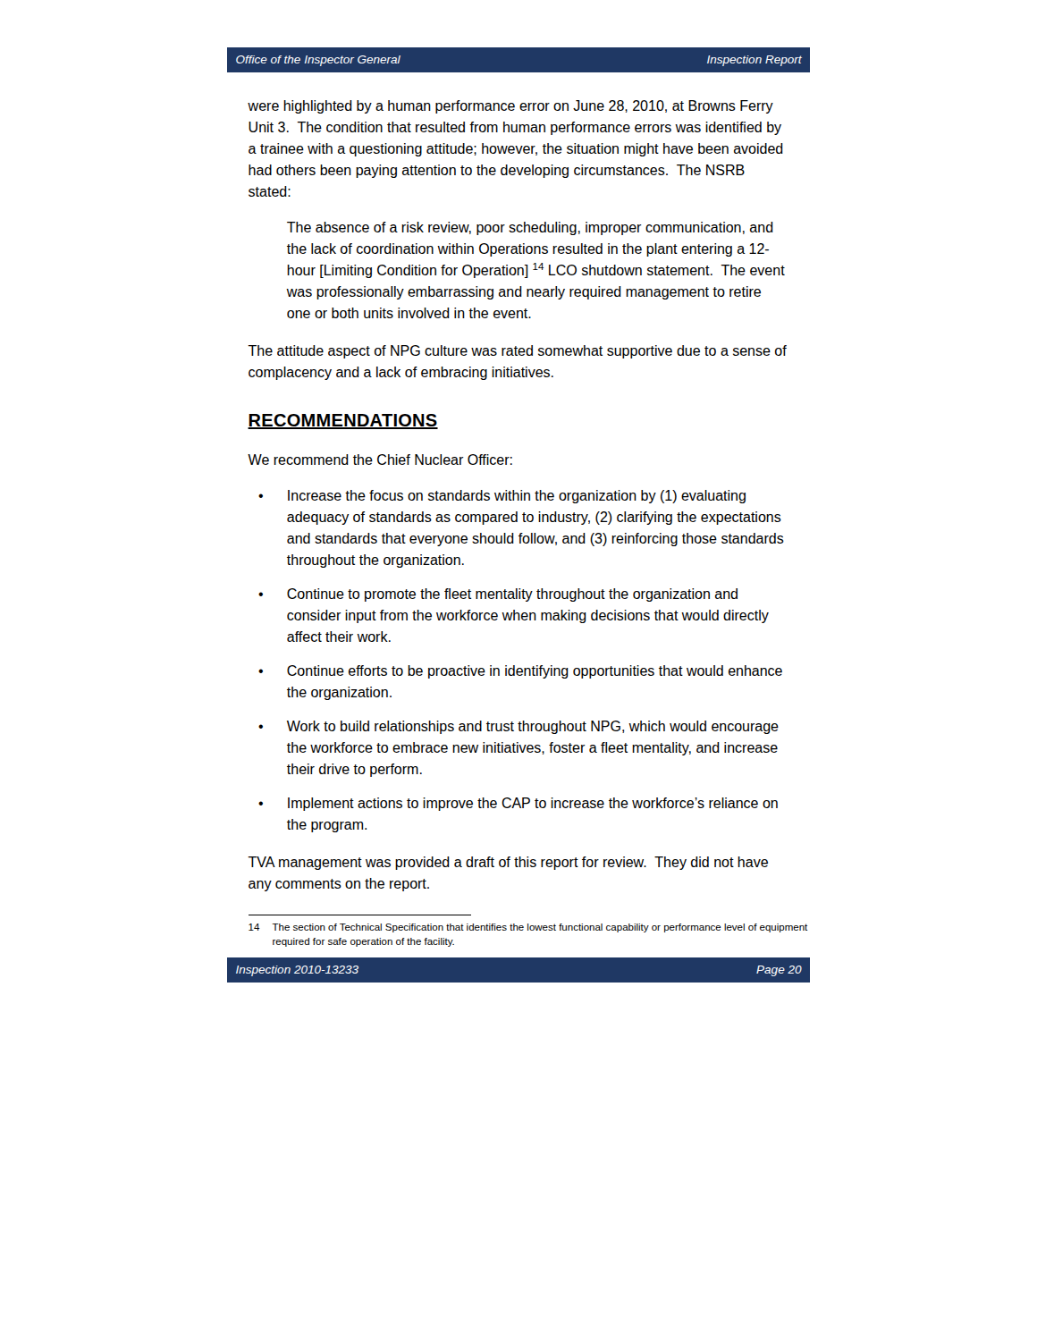Office of the Inspector General Inspection Report
were highlighted by a human performance error on June 28, 2010, at Browns Ferry Unit 3. The condition that resulted from human performance errors was identified by a trainee with a questioning attitude; however, the situation might have been avoided had others been paying attention to the developing circumstances. The NSRB stated:
The absence of a risk review, poor scheduling, improper communication, and the lack of coordination within Operations resulted in the plant entering a 12-hour [Limiting Condition for Operation] 14 LCO shutdown statement. The event was professionally embarrassing and nearly required management to retire one or both units involved in the event.
The attitude aspect of NPG culture was rated somewhat supportive due to a sense of complacency and a lack of embracing initiatives.
RECOMMENDATIONS
We recommend the Chief Nuclear Officer:
Increase the focus on standards within the organization by (1) evaluating adequacy of standards as compared to industry, (2) clarifying the expectations and standards that everyone should follow, and (3) reinforcing those standards throughout the organization.
Continue to promote the fleet mentality throughout the organization and consider input from the workforce when making decisions that would directly affect their work.
Continue efforts to be proactive in identifying opportunities that would enhance the organization.
Work to build relationships and trust throughout NPG, which would encourage the workforce to embrace new initiatives, foster a fleet mentality, and increase their drive to perform.
Implement actions to improve the CAP to increase the workforce’s reliance on the program.
TVA management was provided a draft of this report for review. They did not have any comments on the report.
14 The section of Technical Specification that identifies the lowest functional capability or performance level of equipment required for safe operation of the facility.
Inspection 2010-13233 Page 20